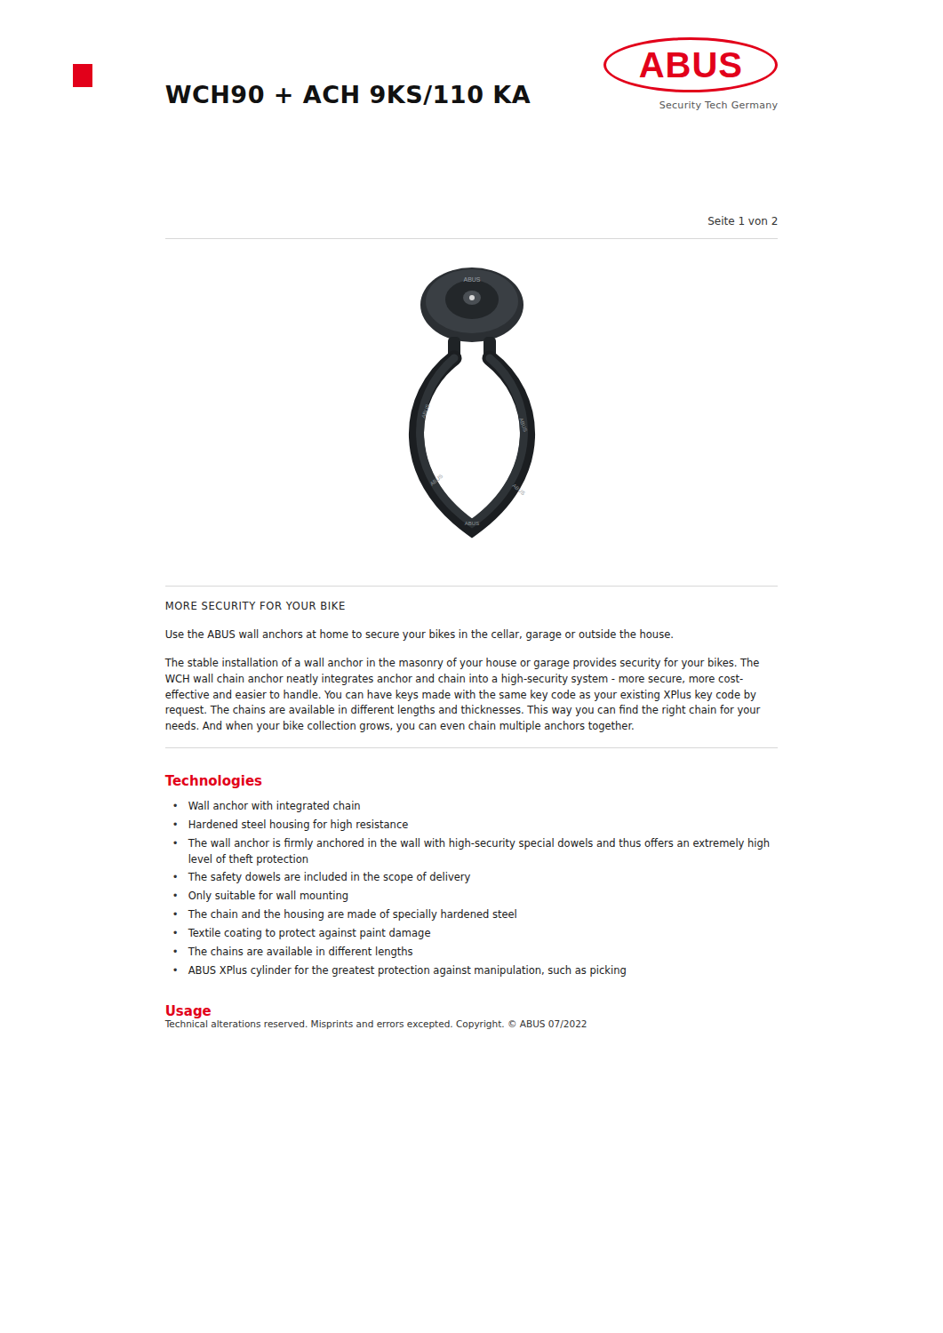WCH90 + ACH 9KS/110 KA
ABUS
Security Tech Germany
Seite 1 von 2
ABUS ABUS ABUS ABUS ABUS ABUS
MORE SECURITY FOR YOUR BIKE
Use the ABUS wall anchors at home to secure your bikes in the cellar, garage or outside the house.
The stable installation of a wall anchor in the masonry of your house or garage provides security for your bikes. The WCH wall chain anchor neatly integrates anchor and chain into a high-security system - more secure, more cost-effective and easier to handle. You can have keys made with the same key code as your existing XPlus key code by request. The chains are available in different lengths and thicknesses. This way you can find the right chain for your needs. And when your bike collection grows, you can even chain multiple anchors together.
Technologies
Wall anchor with integrated chain
Hardened steel housing for high resistance
The wall anchor is firmly anchored in the wall with high-security special dowels and thus offers an extremely high level of theft protection
The safety dowels are included in the scope of delivery
Only suitable for wall mounting
The chain and the housing are made of specially hardened steel
Textile coating to protect against paint damage
The chains are available in different lengths
ABUS XPlus cylinder for the greatest protection against manipulation, such as picking
Usage
Technical alterations reserved. Misprints and errors excepted. Copyright. © ABUS 07/2022